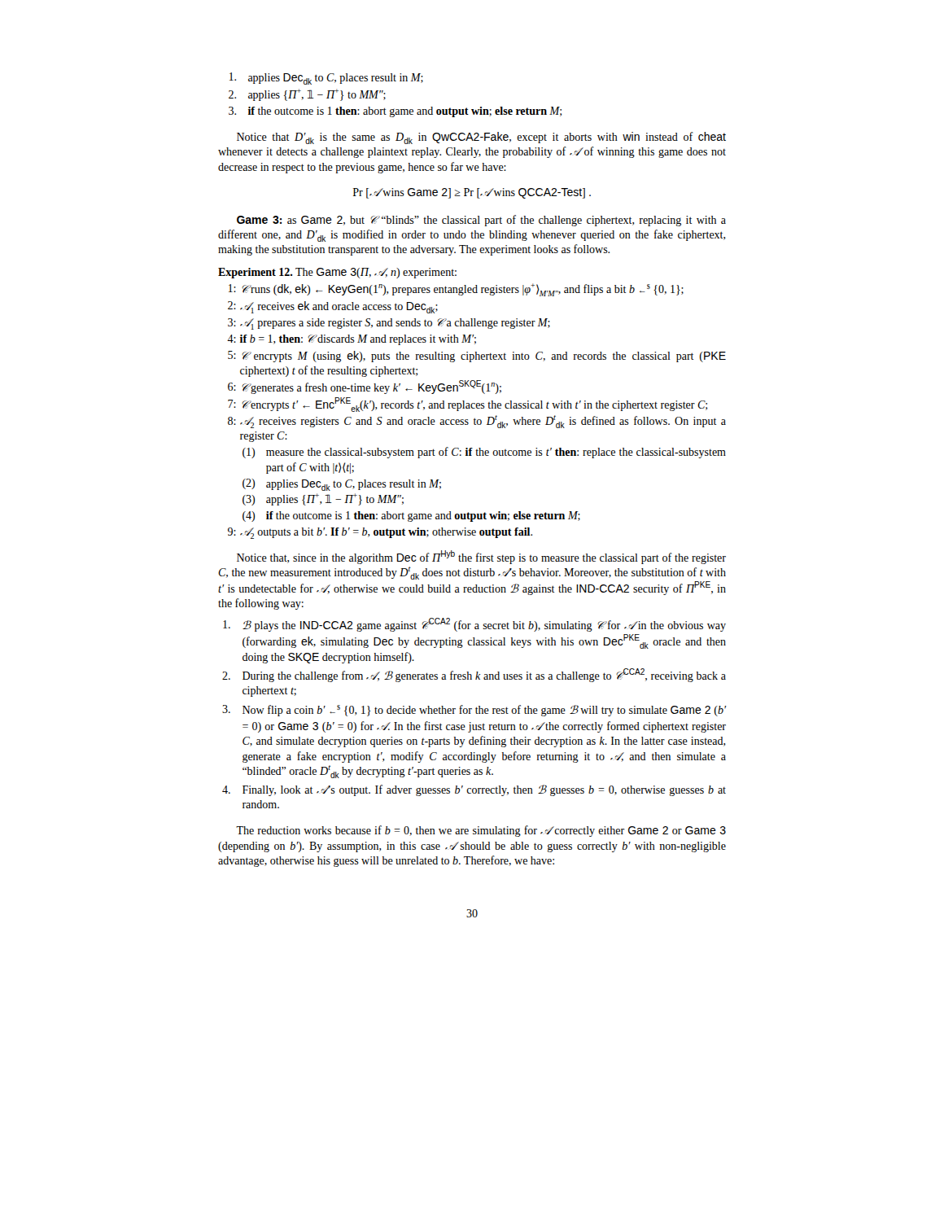1. applies Decdk to C, places result in M;
2. applies {Π+, 𝟙 − Π+} to MM″;
3. if the outcome is 1 then: abort game and output win; else return M;
Notice that D′dk is the same as Ddk in QwCCA2-Fake, except it aborts with win instead of cheat whenever it detects a challenge plaintext replay. Clearly, the probability of 𝒜 of winning this game does not decrease in respect to the previous game, hence so far we have:
Pr [𝒜 wins Game 2] ≥ Pr [𝒜 wins QCCA2-Test] .
Game 3: as Game 2, but 𝒞 “blinds” the classical part of the challenge ciphertext, replacing it with a different one, and D′dk is modified in order to undo the blinding whenever queried on the fake ciphertext, making the substitution transparent to the adversary. The experiment looks as follows.
Experiment 12. The Game 3(Π, 𝒜, n) experiment:
1: 𝒞 runs (dk, ek) ← KeyGen(1n), prepares entangled registers |φ+⟩M′M″, and flips a bit b ←$ {0, 1};
2: 𝒜1 receives ek and oracle access to Decdk;
3: 𝒜1 prepares a side register S, and sends to 𝒞 a challenge register M;
4: if b = 1, then: 𝒞 discards M and replaces it with M′;
5: 𝒞 encrypts M (using ek), puts the resulting ciphertext into C, and records the classical part (PKE ciphertext) t of the resulting ciphertext;
6: 𝒞 generates a fresh one-time key k′ ← KeyGenSKQE(1n);
7: 𝒞 encrypts t′ ← EncPKEek(k′), records t′, and replaces the classical t with t′ in the ciphertext register C;
8: 𝒜2 receives registers C and S and oracle access to Dtdk, where Dtdk is defined as follows. On input a register C:
(1) measure the classical-subsystem part of C: if the outcome is t′ then: replace the classical-subsystem part of C with |t⟩⟨t|;
(2) applies Decdk to C, places result in M;
(3) applies {Π+, 𝟙 − Π+} to MM″;
(4) if the outcome is 1 then: abort game and output win; else return M;
9: 𝒜2 outputs a bit b′. If b′ = b, output win; otherwise output fail.
Notice that, since in the algorithm Dec of ΠHyb the first step is to measure the classical part of the register C, the new measurement introduced by Dtdk does not disturb 𝒜’s behavior. Moreover, the substitution of t with t′ is undetectable for 𝒜, otherwise we could build a reduction ℬ against the IND-CCA2 security of ΠPKE, in the following way:
1. ℬ plays the IND-CCA2 game against 𝒞CCA2 (for a secret bit b), simulating 𝒞 for 𝒜 in the obvious way (forwarding ek, simulating Dec by decrypting classical keys with his own DecPKEdk oracle and then doing the SKQE decryption himself).
2. During the challenge from 𝒜, ℬ generates a fresh k and uses it as a challenge to 𝒞CCA2, receiving back a ciphertext t;
3. Now flip a coin b′ ←$ {0, 1} to decide whether for the rest of the game ℬ will try to simulate Game 2 (b′ = 0) or Game 3 (b′ = 0) for 𝒜. In the first case just return to 𝒜 the correctly formed ciphertext register C, and simulate decryption queries on t-parts by defining their decryption as k. In the latter case instead, generate a fake encryption t′, modify C accordingly before returning it to 𝒜, and then simulate a “blinded” oracle Dtdk by decrypting t′-part queries as k.
4. Finally, look at 𝒜’s output. If adver guesses b′ correctly, then ℬ guesses b = 0, otherwise guesses b at random.
The reduction works because if b = 0, then we are simulating for 𝒜 correctly either Game 2 or Game 3 (depending on b′). By assumption, in this case 𝒜 should be able to guess correctly b′ with non-negligible advantage, otherwise his guess will be unrelated to b. Therefore, we have:
30